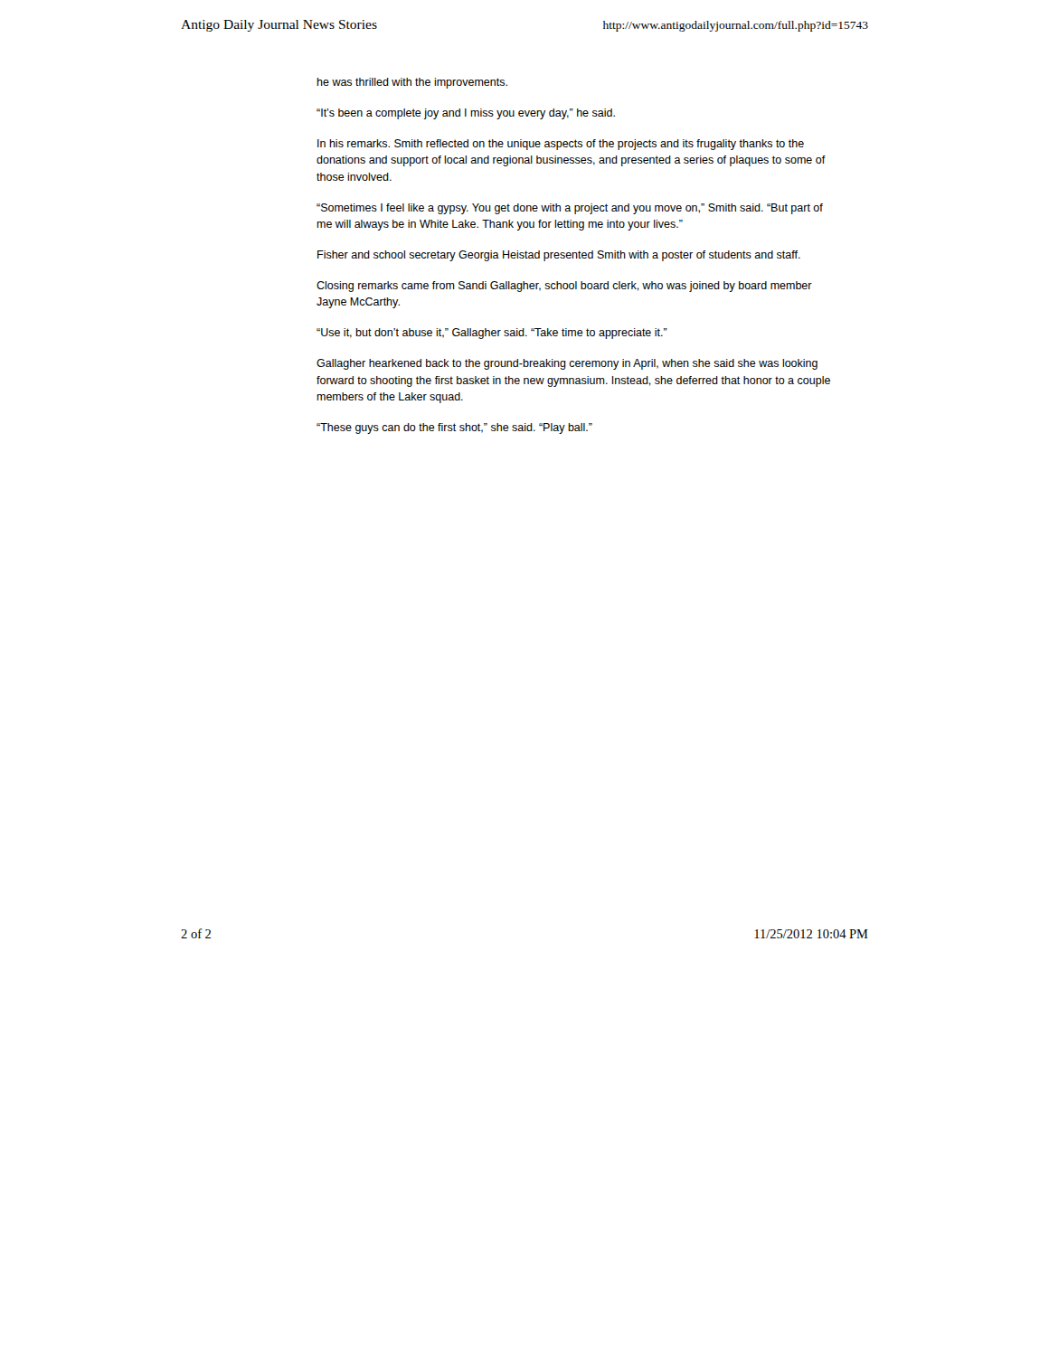Antigo Daily Journal News Stories
http://www.antigodailyjournal.com/full.php?id=15743
he was thrilled with the improvements.
“It’s been a complete joy and I miss you every day,” he said.
In his remarks. Smith reflected on the unique aspects of the projects and its frugality thanks to the donations and support of local and regional businesses, and presented a series of plaques to some of those involved.
“Sometimes I feel like a gypsy. You get done with a project and you move on,” Smith said. “But part of me will always be in White Lake. Thank you for letting me into your lives.”
Fisher and school secretary Georgia Heistad presented Smith with a poster of students and staff.
Closing remarks came from Sandi Gallagher, school board clerk, who was joined by board member Jayne McCarthy.
“Use it, but don’t abuse it,” Gallagher said. “Take time to appreciate it.”
Gallagher hearkened back to the ground-breaking ceremony in April, when she said she was looking forward to shooting the first basket in the new gymnasium. Instead, she deferred that honor to a couple members of the Laker squad.
“These guys can do the first shot,” she said. “Play ball.”
2 of 2
11/25/2012 10:04 PM